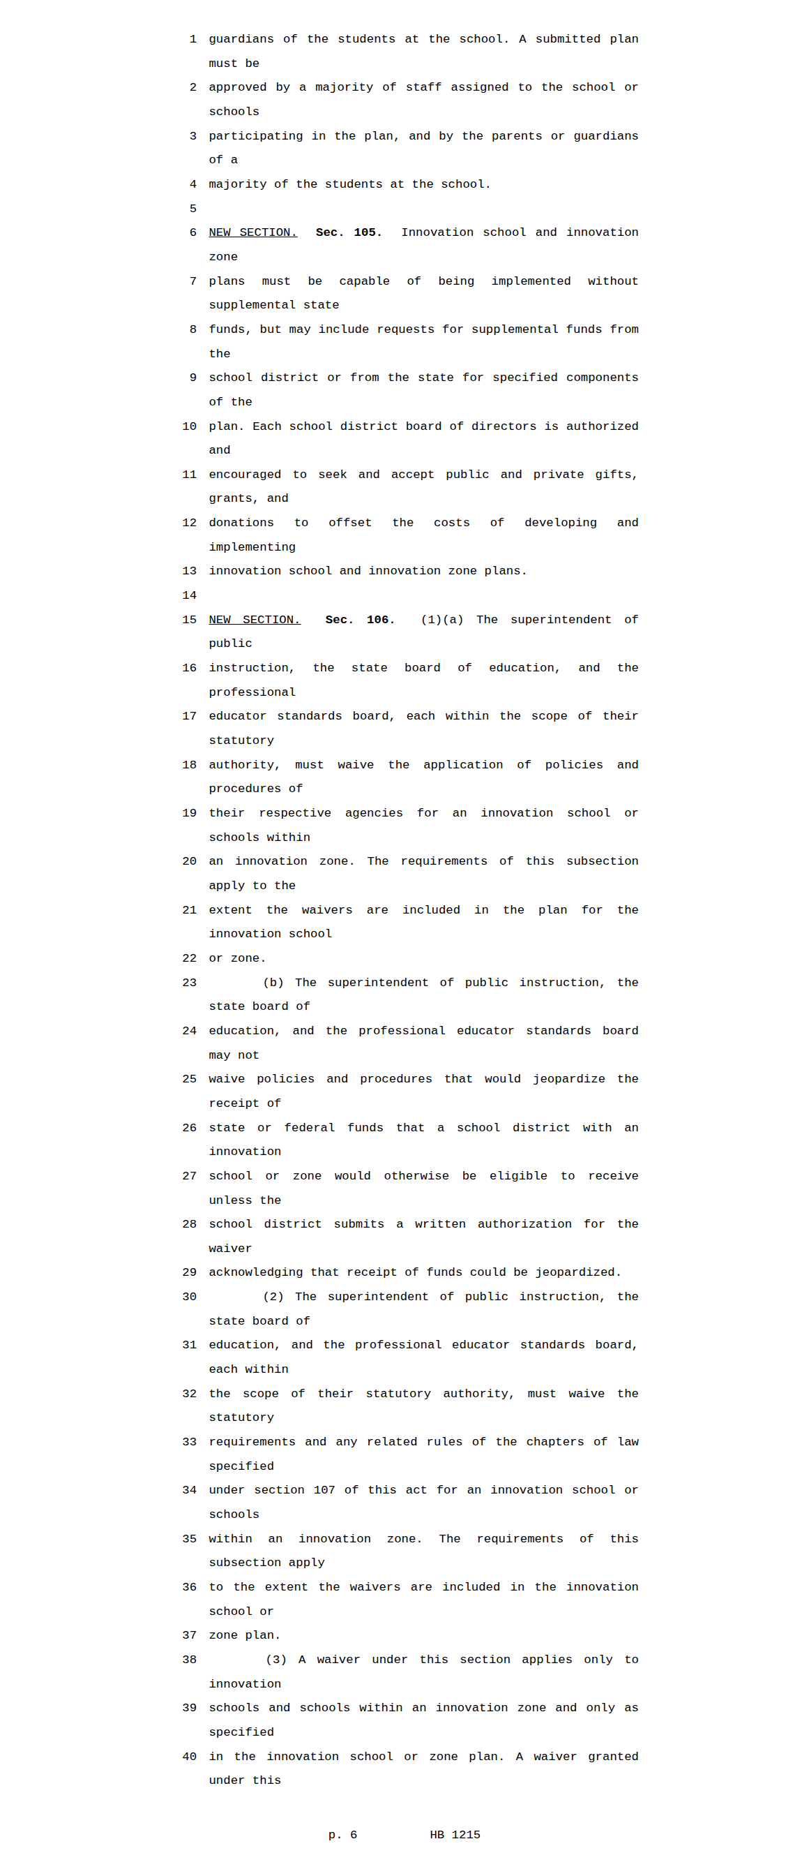guardians of the students at the school. A submitted plan must be
approved by a majority of staff assigned to the school or schools
participating in the plan, and by the parents or guardians of a
majority of the students at the school.
NEW SECTION. Sec. 105. Innovation school and innovation zone
plans must be capable of being implemented without supplemental state
funds, but may include requests for supplemental funds from the
school district or from the state for specified components of the
plan. Each school district board of directors is authorized and
encouraged to seek and accept public and private gifts, grants, and
donations to offset the costs of developing and implementing
innovation school and innovation zone plans.
NEW SECTION. Sec. 106. (1)(a) The superintendent of public
instruction, the state board of education, and the professional
educator standards board, each within the scope of their statutory
authority, must waive the application of policies and procedures of
their respective agencies for an innovation school or schools within
an innovation zone. The requirements of this subsection apply to the
extent the waivers are included in the plan for the innovation school
or zone.
(b) The superintendent of public instruction, the state board of
education, and the professional educator standards board may not
waive policies and procedures that would jeopardize the receipt of
state or federal funds that a school district with an innovation
school or zone would otherwise be eligible to receive unless the
school district submits a written authorization for the waiver
acknowledging that receipt of funds could be jeopardized.
(2) The superintendent of public instruction, the state board of
education, and the professional educator standards board, each within
the scope of their statutory authority, must waive the statutory
requirements and any related rules of the chapters of law specified
under section 107 of this act for an innovation school or schools
within an innovation zone. The requirements of this subsection apply
to the extent the waivers are included in the innovation school or
zone plan.
(3) A waiver under this section applies only to innovation
schools and schools within an innovation zone and only as specified
in the innovation school or zone plan. A waiver granted under this
p. 6 HB 1215